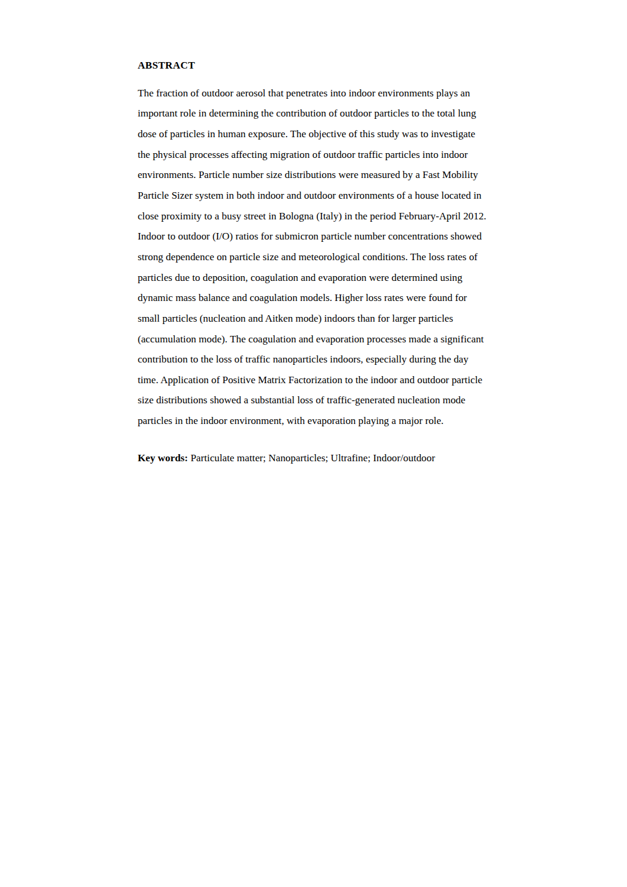ABSTRACT
The fraction of outdoor aerosol that penetrates into indoor environments plays an important role in determining the contribution of outdoor particles to the total lung dose of particles in human exposure. The objective of this study was to investigate the physical processes affecting migration of outdoor traffic particles into indoor environments. Particle number size distributions were measured by a Fast Mobility Particle Sizer system in both indoor and outdoor environments of a house located in close proximity to a busy street in Bologna (Italy) in the period February-April 2012. Indoor to outdoor (I/O) ratios for submicron particle number concentrations showed strong dependence on particle size and meteorological conditions. The loss rates of particles due to deposition, coagulation and evaporation were determined using dynamic mass balance and coagulation models. Higher loss rates were found for small particles (nucleation and Aitken mode) indoors than for larger particles (accumulation mode). The coagulation and evaporation processes made a significant contribution to the loss of traffic nanoparticles indoors, especially during the day time. Application of Positive Matrix Factorization to the indoor and outdoor particle size distributions showed a substantial loss of traffic-generated nucleation mode particles in the indoor environment, with evaporation playing a major role.
Key words: Particulate matter; Nanoparticles; Ultrafine; Indoor/outdoor